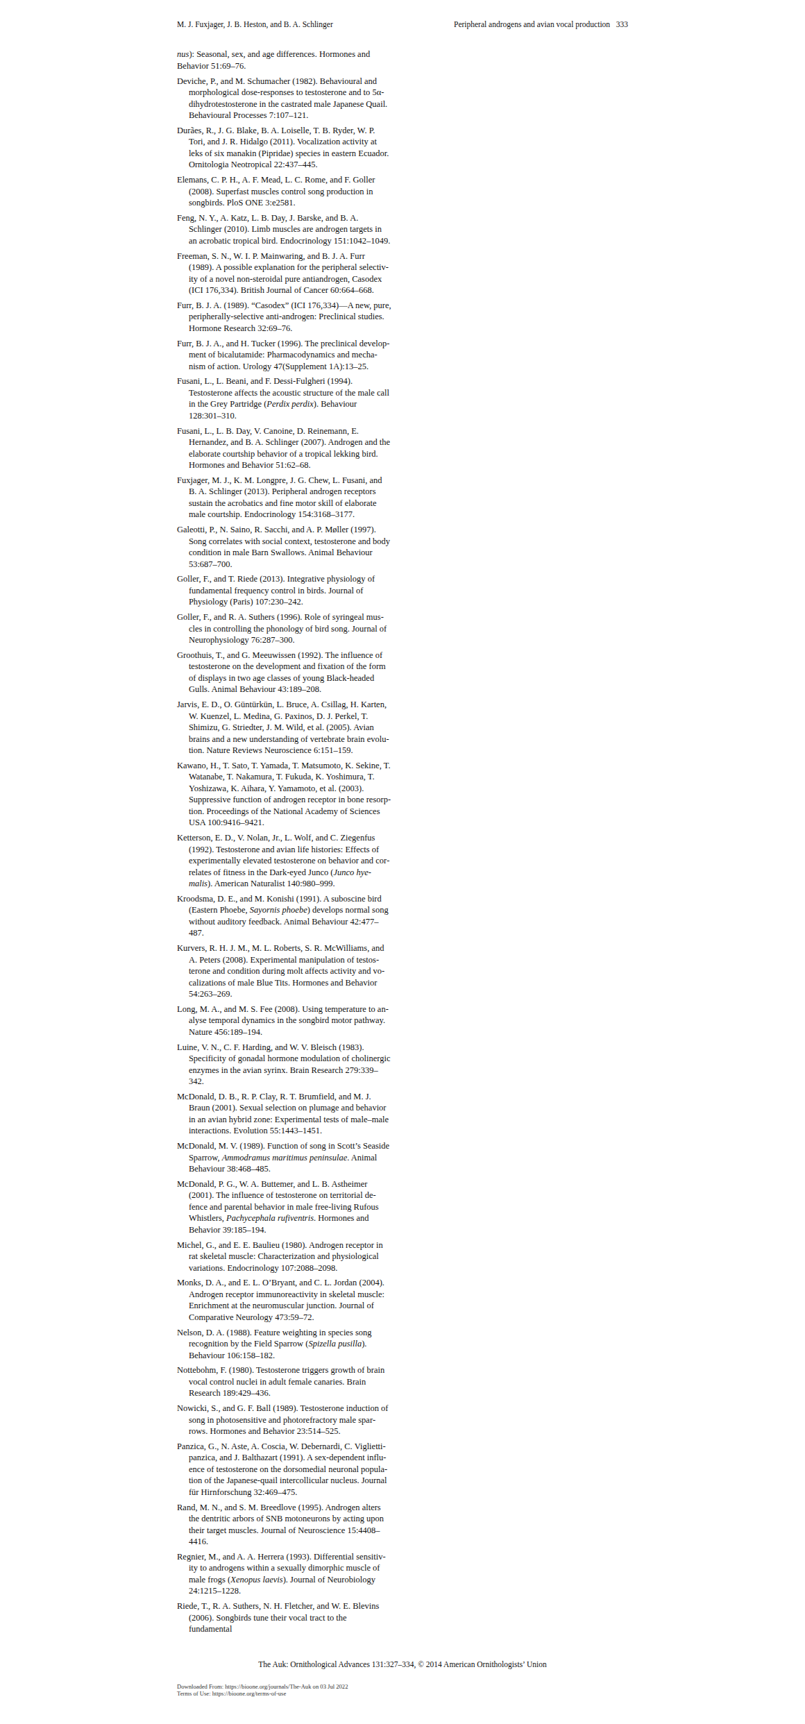M. J. Fuxjager, J. B. Heston, and B. A. Schlinger Peripheral androgens and avian vocal production 333
nus): Seasonal, sex, and age differences. Hormones and Behavior 51:69–76.
Deviche, P., and M. Schumacher (1982). Behavioural and morphological dose-responses to testosterone and to 5α-dihydrotestosterone in the castrated male Japanese Quail. Behavioural Processes 7:107–121.
Durães, R., J. G. Blake, B. A. Loiselle, T. B. Ryder, W. P. Tori, and J. R. Hidalgo (2011). Vocalization activity at leks of six manakin (Pipridae) species in eastern Ecuador. Ornitologia Neotropical 22:437–445.
Elemans, C. P. H., A. F. Mead, L. C. Rome, and F. Goller (2008). Superfast muscles control song production in songbirds. PloS ONE 3:e2581.
Feng, N. Y., A. Katz, L. B. Day, J. Barske, and B. A. Schlinger (2010). Limb muscles are androgen targets in an acrobatic tropical bird. Endocrinology 151:1042–1049.
Freeman, S. N., W. I. P. Mainwaring, and B. J. A. Furr (1989). A possible explanation for the peripheral selectivity of a novel non-steroidal pure antiandrogen, Casodex (ICI 176,334). British Journal of Cancer 60:664–668.
Furr, B. J. A. (1989). “Casodex” (ICI 176,334)—A new, pure, peripherally-selective anti-androgen: Preclinical studies. Hormone Research 32:69–76.
Furr, B. J. A., and H. Tucker (1996). The preclinical development of bicalutamide: Pharmacodynamics and mechanism of action. Urology 47(Supplement 1A):13–25.
Fusani, L., L. Beani, and F. Dessi-Fulgheri (1994). Testosterone affects the acoustic structure of the male call in the Grey Partridge (Perdix perdix). Behaviour 128:301–310.
Fusani, L., L. B. Day, V. Canoine, D. Reinemann, E. Hernandez, and B. A. Schlinger (2007). Androgen and the elaborate courtship behavior of a tropical lekking bird. Hormones and Behavior 51:62–68.
Fuxjager, M. J., K. M. Longpre, J. G. Chew, L. Fusani, and B. A. Schlinger (2013). Peripheral androgen receptors sustain the acrobatics and fine motor skill of elaborate male courtship. Endocrinology 154:3168–3177.
Galeotti, P., N. Saino, R. Sacchi, and A. P. Møller (1997). Song correlates with social context, testosterone and body condition in male Barn Swallows. Animal Behaviour 53:687–700.
Goller, F., and T. Riede (2013). Integrative physiology of fundamental frequency control in birds. Journal of Physiology (Paris) 107:230–242.
Goller, F., and R. A. Suthers (1996). Role of syringeal muscles in controlling the phonology of bird song. Journal of Neurophysiology 76:287–300.
Groothuis, T., and G. Meeuwissen (1992). The influence of testosterone on the development and fixation of the form of displays in two age classes of young Black-headed Gulls. Animal Behaviour 43:189–208.
Jarvis, E. D., O. Güntürkün, L. Bruce, A. Csillag, H. Karten, W. Kuenzel, L. Medina, G. Paxinos, D. J. Perkel, T. Shimizu, G. Striedter, J. M. Wild, et al. (2005). Avian brains and a new understanding of vertebrate brain evolution. Nature Reviews Neuroscience 6:151–159.
Kawano, H., T. Sato, T. Yamada, T. Matsumoto, K. Sekine, T. Watanabe, T. Nakamura, T. Fukuda, K. Yoshimura, T. Yoshizawa, K. Aihara, Y. Yamamoto, et al. (2003). Suppressive function of androgen receptor in bone resorption. Proceedings of the National Academy of Sciences USA 100:9416–9421.
Ketterson, E. D., V. Nolan, Jr., L. Wolf, and C. Ziegenfus (1992). Testosterone and avian life histories: Effects of experimentally elevated testosterone on behavior and correlates of fitness in the Dark-eyed Junco (Junco hyemalis). American Naturalist 140:980–999.
Kroodsma, D. E., and M. Konishi (1991). A suboscine bird (Eastern Phoebe, Sayornis phoebe) develops normal song without auditory feedback. Animal Behaviour 42:477–487.
Kurvers, R. H. J. M., M. L. Roberts, S. R. McWilliams, and A. Peters (2008). Experimental manipulation of testosterone and condition during molt affects activity and vocalizations of male Blue Tits. Hormones and Behavior 54:263–269.
Long, M. A., and M. S. Fee (2008). Using temperature to analyse temporal dynamics in the songbird motor pathway. Nature 456:189–194.
Luine, V. N., C. F. Harding, and W. V. Bleisch (1983). Specificity of gonadal hormone modulation of cholinergic enzymes in the avian syrinx. Brain Research 279:339–342.
McDonald, D. B., R. P. Clay, R. T. Brumfield, and M. J. Braun (2001). Sexual selection on plumage and behavior in an avian hybrid zone: Experimental tests of male–male interactions. Evolution 55:1443–1451.
McDonald, M. V. (1989). Function of song in Scott’s Seaside Sparrow, Ammodramus maritimus peninsulae. Animal Behaviour 38:468–485.
McDonald, P. G., W. A. Buttemer, and L. B. Astheimer (2001). The influence of testosterone on territorial defence and parental behavior in male free-living Rufous Whistlers, Pachycephala rufiventris. Hormones and Behavior 39:185–194.
Michel, G., and E. E. Baulieu (1980). Androgen receptor in rat skeletal muscle: Characterization and physiological variations. Endocrinology 107:2088–2098.
Monks, D. A., and E. L. O’Bryant, and C. L. Jordan (2004). Androgen receptor immunoreactivity in skeletal muscle: Enrichment at the neuromuscular junction. Journal of Comparative Neurology 473:59–72.
Nelson, D. A. (1988). Feature weighting in species song recognition by the Field Sparrow (Spizella pusilla). Behaviour 106:158–182.
Nottebohm, F. (1980). Testosterone triggers growth of brain vocal control nuclei in adult female canaries. Brain Research 189:429–436.
Nowicki, S., and G. F. Ball (1989). Testosterone induction of song in photosensitive and photorefractory male sparrows. Hormones and Behavior 23:514–525.
Panzica, G., N. Aste, A. Coscia, W. Debernardi, C. Viglietti-panzica, and J. Balthazart (1991). A sex-dependent influence of testosterone on the dorsomedial neuronal population of the Japanese-quail intercollicular nucleus. Journal für Hirnforschung 32:469–475.
Rand, M. N., and S. M. Breedlove (1995). Androgen alters the dentritic arbors of SNB motoneurons by acting upon their target muscles. Journal of Neuroscience 15:4408–4416.
Regnier, M., and A. A. Herrera (1993). Differential sensitivity to androgens within a sexually dimorphic muscle of male frogs (Xenopus laevis). Journal of Neurobiology 24:1215–1228.
Riede, T., R. A. Suthers, N. H. Fletcher, and W. E. Blevins (2006). Songbirds tune their vocal tract to the fundamental
The Auk: Ornithological Advances 131:327–334, © 2014 American Ornithologists’ Union
Downloaded From: https://bioone.org/journals/The-Auk on 03 Jul 2022
Terms of Use: https://bioone.org/terms-of-use